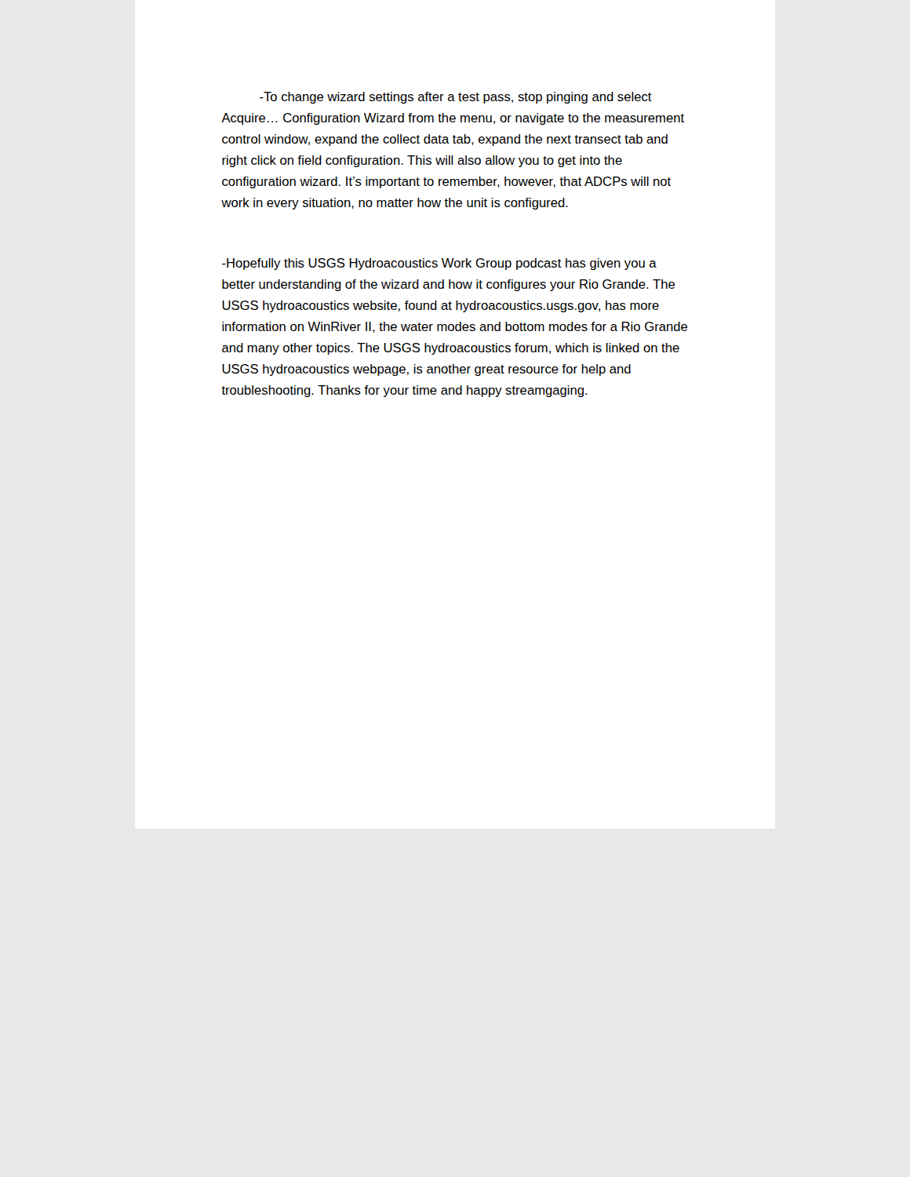-To change wizard settings after a test pass, stop pinging and select Acquire… Configuration Wizard from the menu, or navigate to the measurement control window, expand the collect data tab, expand the next transect tab and right click on field configuration. This will also allow you to get into the configuration wizard. It’s important to remember, however, that ADCPs will not work in every situation, no matter how the unit is configured.
-Hopefully this USGS Hydroacoustics Work Group podcast has given you a better understanding of the wizard and how it configures your Rio Grande. The USGS hydroacoustics website, found at hydroacoustics.usgs.gov, has more information on WinRiver II, the water modes and bottom modes for a Rio Grande and many other topics. The USGS hydroacoustics forum, which is linked on the USGS hydroacoustics webpage, is another great resource for help and troubleshooting. Thanks for your time and happy streamgaging.